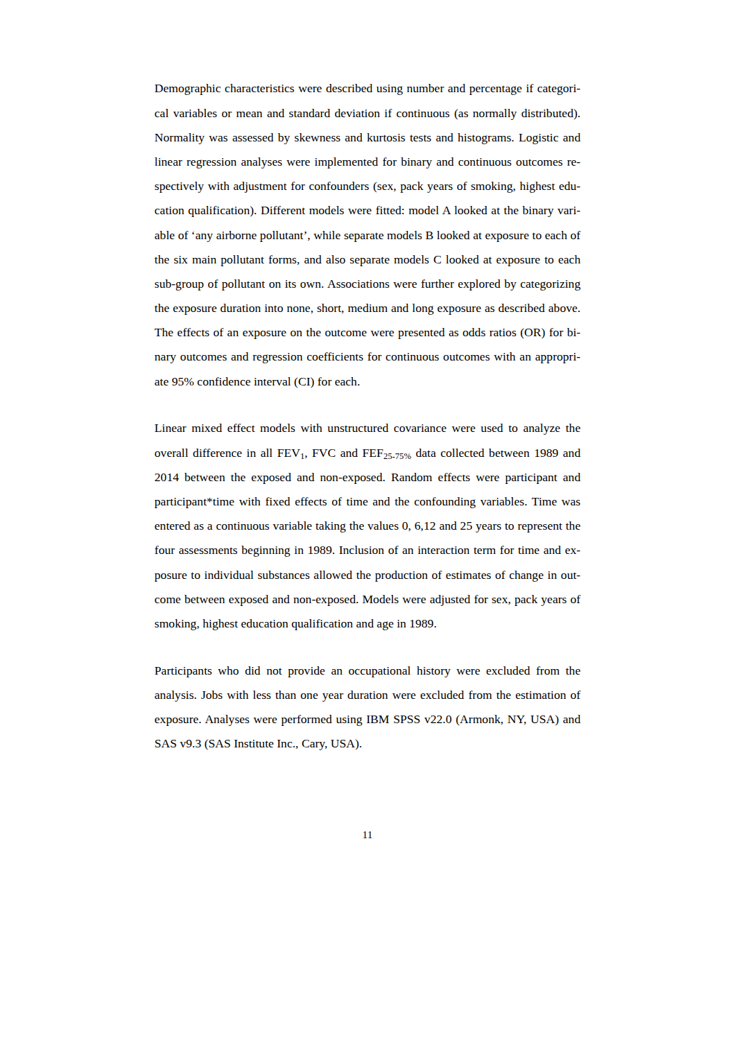Demographic characteristics were described using number and percentage if categorical variables or mean and standard deviation if continuous (as normally distributed). Normality was assessed by skewness and kurtosis tests and histograms. Logistic and linear regression analyses were implemented for binary and continuous outcomes respectively with adjustment for confounders (sex, pack years of smoking, highest education qualification). Different models were fitted: model A looked at the binary variable of ‘any airborne pollutant’, while separate models B looked at exposure to each of the six main pollutant forms, and also separate models C looked at exposure to each sub-group of pollutant on its own. Associations were further explored by categorizing the exposure duration into none, short, medium and long exposure as described above. The effects of an exposure on the outcome were presented as odds ratios (OR) for binary outcomes and regression coefficients for continuous outcomes with an appropriate 95% confidence interval (CI) for each.
Linear mixed effect models with unstructured covariance were used to analyze the overall difference in all FEV1, FVC and FEF25-75% data collected between 1989 and 2014 between the exposed and non-exposed. Random effects were participant and participant*time with fixed effects of time and the confounding variables. Time was entered as a continuous variable taking the values 0, 6,12 and 25 years to represent the four assessments beginning in 1989. Inclusion of an interaction term for time and exposure to individual substances allowed the production of estimates of change in outcome between exposed and non-exposed. Models were adjusted for sex, pack years of smoking, highest education qualification and age in 1989.
Participants who did not provide an occupational history were excluded from the analysis. Jobs with less than one year duration were excluded from the estimation of exposure. Analyses were performed using IBM SPSS v22.0 (Armonk, NY, USA) and SAS v9.3 (SAS Institute Inc., Cary, USA).
11